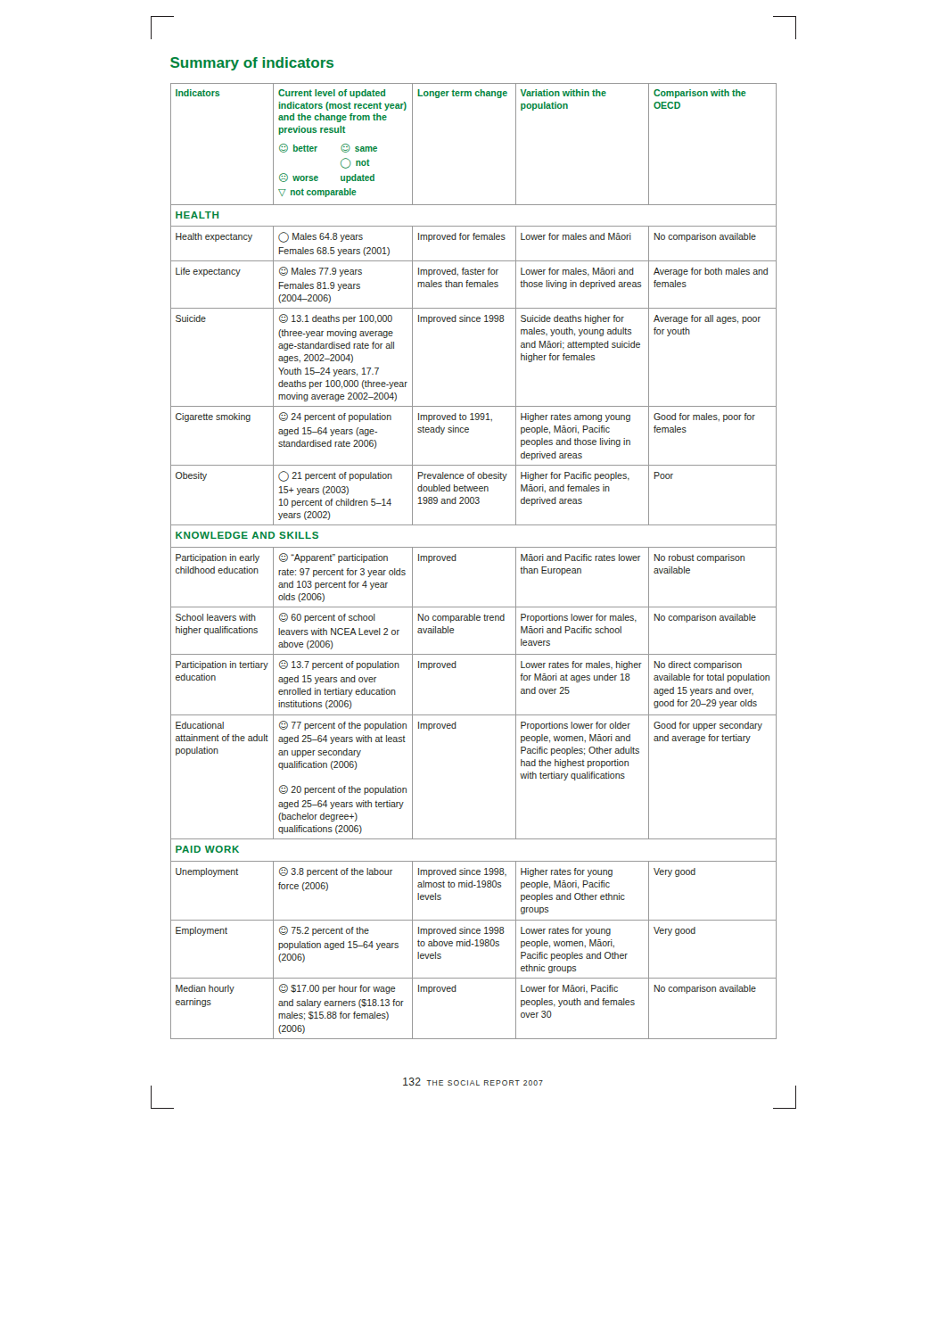Summary of indicators
| Indicators | Current level of updated indicators (most recent year) and the change from the previous result ☺ better ☺ same ☹ worse ◯ not updated ▽ not comparable | Longer term change | Variation within the population | Comparison with the OECD |
| --- | --- | --- | --- | --- |
| HEALTH |
| Health expectancy | ◯ Males 64.8 years Females 68.5 years (2001) | Improved for females | Lower for males and Māori | No comparison available |
| Life expectancy | ☺ Males 77.9 years Females 81.9 years (2004–2006) | Improved, faster for males than females | Lower for males, Māori and those living in deprived areas | Average for both males and females |
| Suicide | ☺ 13.1 deaths per 100,000 (three-year moving average age-standardised rate for all ages, 2002–2004) Youth 15–24 years, 17.7 deaths per 100,000 (three-year moving average 2002–2004) | Improved since 1998 | Suicide deaths higher for males, youth, young adults and Māori; attempted suicide higher for females | Average for all ages, poor for youth |
| Cigarette smoking | ☺ 24 percent of population aged 15–64 years (age-standardised rate 2006) | Improved to 1991, steady since | Higher rates among young people, Māori, Pacific peoples and those living in deprived areas | Good for males, poor for females |
| Obesity | ◯ 21 percent of population 15+ years (2003) 10 percent of children 5–14 years (2002) | Prevalence of obesity doubled between 1989 and 2003 | Higher for Pacific peoples, Māori, and females in deprived areas | Poor |
| KNOWLEDGE AND SKILLS |
| Participation in early childhood education | ☺ “Apparent” participation rate: 97 percent for 3 year olds and 103 percent for 4 year olds (2006) | Improved | Māori and Pacific rates lower than European | No robust comparison available |
| School leavers with higher qualifications | ☺ 60 percent of school leavers with NCEA Level 2 or above (2006) | No comparable trend available | Proportions lower for males, Māori and Pacific school leavers | No comparison available |
| Participation in tertiary education | ☹ 13.7 percent of population aged 15 years and over enrolled in tertiary education institutions (2006) | Improved | Lower rates for males, higher for Māori at ages under 18 and over 25 | No direct comparison available for total population aged 15 years and over, good for 20–29 year olds |
| Educational attainment of the adult population | ☺ 77 percent of the population aged 25–64 years with at least an upper secondary qualification (2006) ☺ 20 percent of the population aged 25–64 years with tertiary (bachelor degree+) qualifications (2006) | Improved | Proportions lower for older people, women, Māori and Pacific peoples; Other adults had the highest proportion with tertiary qualifications | Good for upper secondary and average for tertiary |
| PAID WORK |
| Unemployment | ☹ 3.8 percent of the labour force (2006) | Improved since 1998, almost to mid-1980s levels | Higher rates for young people, Māori, Pacific peoples and Other ethnic groups | Very good |
| Employment | ☺ 75.2 percent of the population aged 15–64 years (2006) | Improved since 1998 to above mid-1980s levels | Lower rates for young people, women, Māori, Pacific peoples and Other ethnic groups | Very good |
| Median hourly earnings | ☺ $17.00 per hour for wage and salary earners ($18.13 for males; $15.88 for females) (2006) | Improved | Lower for Māori, Pacific peoples, youth and females over 30 | No comparison available |
132 THE SOCIAL REPORT 2007